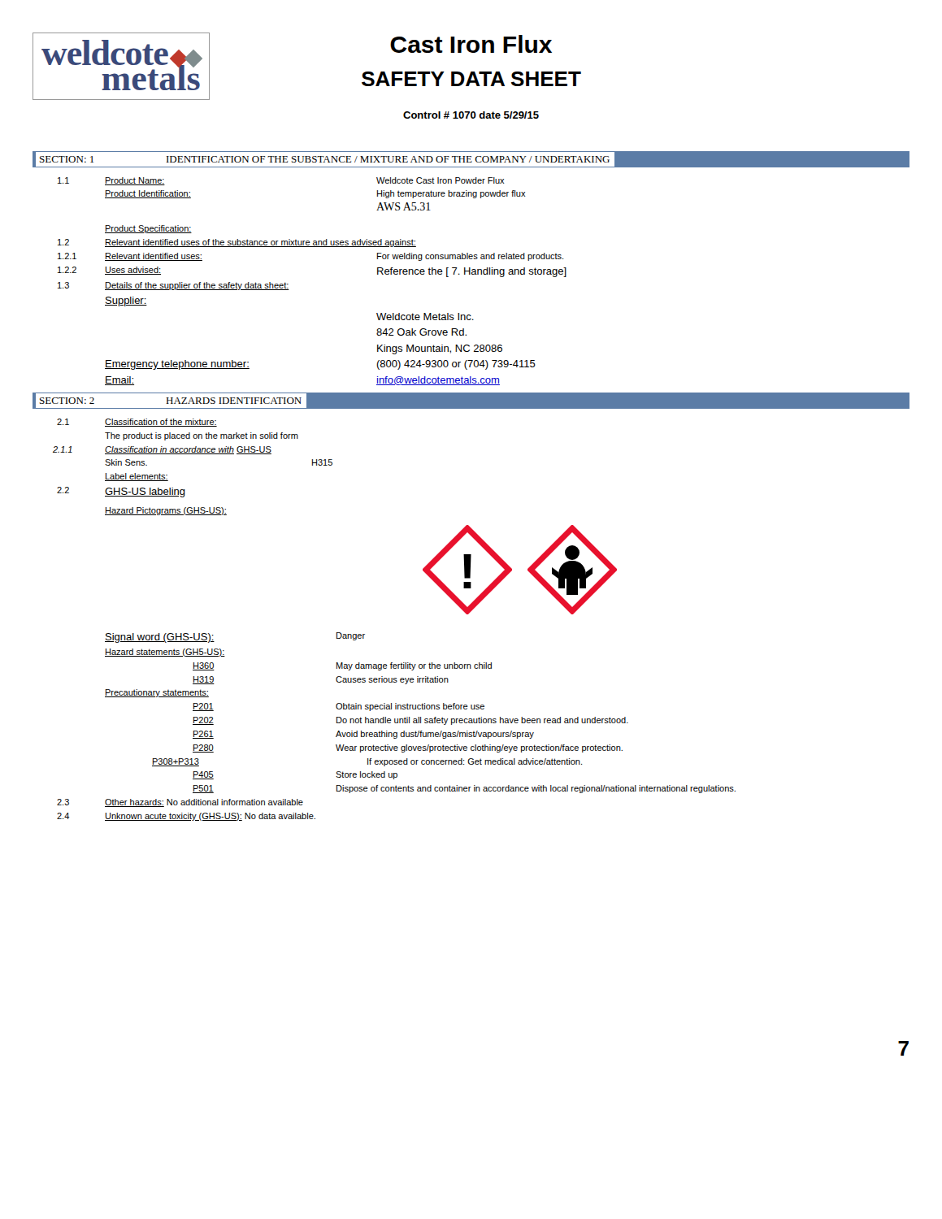weldcote
metals
Cast Iron Flux
SAFETY DATA SHEET
Control # 1070 date 5/29/15
SECTION: 1 IDENTIFICATION OF THE SUBSTANCE / MIXTURE AND OF THE COMPANY / UNDERTAKING
| 1.1 | Product Name: | Weldcote Cast Iron Powder Flux |
| | Product Identification: | High temperature brazing powder flux AWS A5.31 |
| | Product Specification: | |
| 1.2 | Relevant identified uses of the substance or mixture and uses advised against: |
| 1.2.1 | Relevant identified uses: | For welding consumables and related products. |
| 1.2.2 | Uses advised: | Reference the [ 7. Handling and storage] |
| 1.3 | Details of the supplier of the safety data sheet: |
| | Supplier: | |
| | | Weldcote Metals Inc. |
| | | 842 Oak Grove Rd. |
| | | Kings Mountain, NC 28086 |
| | Emergency telephone number: | (800) 424-9300 or (704) 739-4115 |
| | Email: | info@weldcotemetals.com |
SECTION: 2 HAZARDS IDENTIFICATION
| 2.1 | Classification of the mixture: |
| | The product is placed on the market in solid form |
| 2.1.1 | Classification in accordance with GHS-US |
| | Skin Sens. | H315 |
| | Label elements: |
| 2.2 | GHS-US labeling |
| | Hazard Pictograms (GHS-US): |
!
| | Signal word (GHS-US): | Danger |
| | Hazard statements (GH5-US): |
| | H360 | May damage fertility or the unborn child |
| | H319 | Causes serious eye irritation |
| | Precautionary statements: |
| | P201 | Obtain special instructions before use |
| | P202 | Do not handle until all safety precautions have been read and understood. |
| | P261 | Avoid breathing dust/fume/gas/mist/vapours/spray |
| | P280 | Wear protective gloves/protective clothing/eye protection/face protection. |
| | P308+P313 | If exposed or concerned: Get medical advice/attention. |
| | P405 | Store locked up |
| | P501 | Dispose of contents and container in accordance with local regional/national international regulations. |
| 2.3 | Other hazards: No additional information available |
| 2.4 | Unknown acute toxicity (GHS-US): No data available. |
7